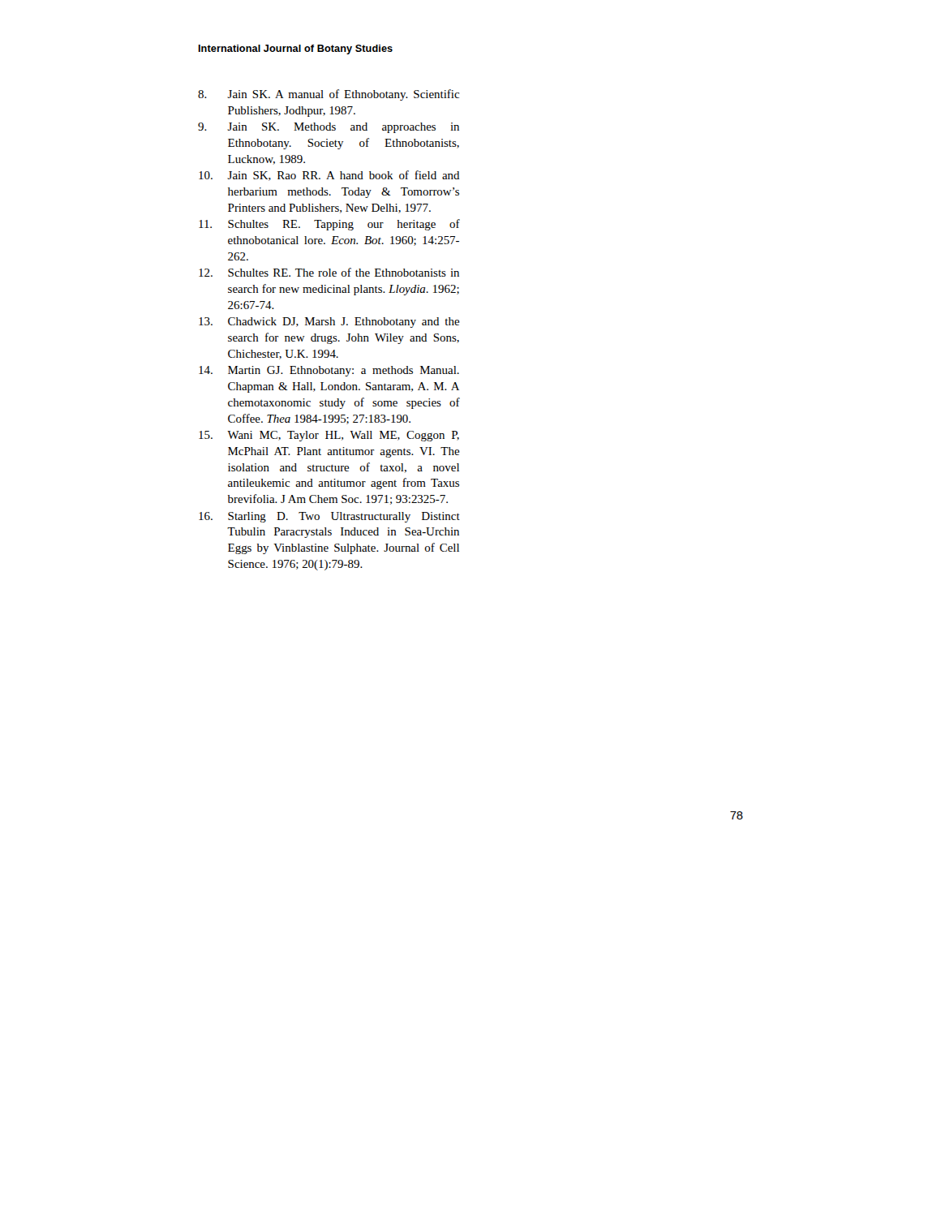International Journal of Botany Studies
8. Jain SK. A manual of Ethnobotany. Scientific Publishers, Jodhpur, 1987.
9. Jain SK. Methods and approaches in Ethnobotany. Society of Ethnobotanists, Lucknow, 1989.
10. Jain SK, Rao RR. A hand book of field and herbarium methods. Today & Tomorrow’s Printers and Publishers, New Delhi, 1977.
11. Schultes RE. Tapping our heritage of ethnobotanical lore. Econ. Bot. 1960; 14:257-262.
12. Schultes RE. The role of the Ethnobotanists in search for new medicinal plants. Lloydia. 1962; 26:67-74.
13. Chadwick DJ, Marsh J. Ethnobotany and the search for new drugs. John Wiley and Sons, Chichester, U.K. 1994.
14. Martin GJ. Ethnobotany: a methods Manual. Chapman & Hall, London. Santaram, A. M. A chemotaxonomic study of some species of Coffee. Thea 1984-1995; 27:183-190.
15. Wani MC, Taylor HL, Wall ME, Coggon P, McPhail AT. Plant antitumor agents. VI. The isolation and structure of taxol, a novel antileukemic and antitumor agent from Taxus brevifolia. J Am Chem Soc. 1971; 93:2325-7.
16. Starling D. Two Ultrastructurally Distinct Tubulin Paracrystals Induced in Sea-Urchin Eggs by Vinblastine Sulphate. Journal of Cell Science. 1976; 20(1):79-89.
78